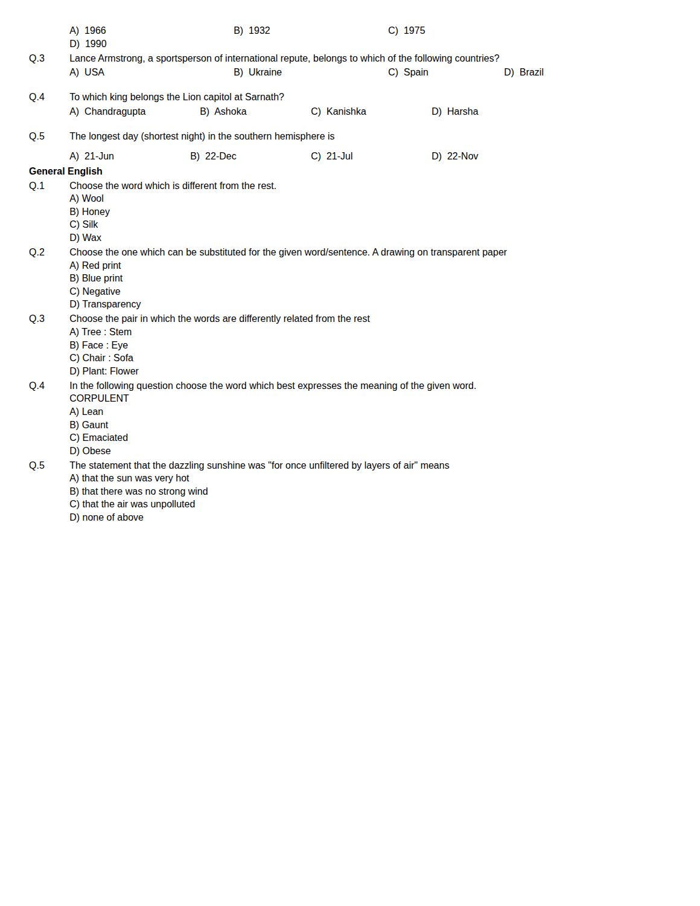A) 1966 B) 1932 C) 1975
D) 1990
Q.3
Lance Armstrong, a sportsperson of international repute, belongs to which of the following countries?
A) USA B) Ukraine C) Spain D) Brazil
Q.4
To which king belongs the Lion capitol at Sarnath?
A) Chandragupta B) Ashoka C) Kanishka D) Harsha
Q.5
The longest day (shortest night) in the southern hemisphere is
A) 21-Jun B) 22-Dec C) 21-Jul D) 22-Nov
General English
Q.1
Choose the word which is different from the rest.
A) Wool
B) Honey
C) Silk
D) Wax
Q.2
Choose the one which can be substituted for the given word/sentence. A drawing on transparent paper
A) Red print
B) Blue print
C) Negative
D) Transparency
Q.3
Choose the pair in which the words are differently related from the rest
A) Tree : Stem
B) Face : Eye
C) Chair : Sofa
D) Plant: Flower
Q.4
In the following question choose the word which best expresses the meaning of the given word.
CORPULENT
A) Lean
B) Gaunt
C) Emaciated
D) Obese
Q.5
The statement that the dazzling sunshine was "for once unfiltered by layers of air" means
A) that the sun was very hot
B) that there was no strong wind
C) that the air was unpolluted
D) none of above